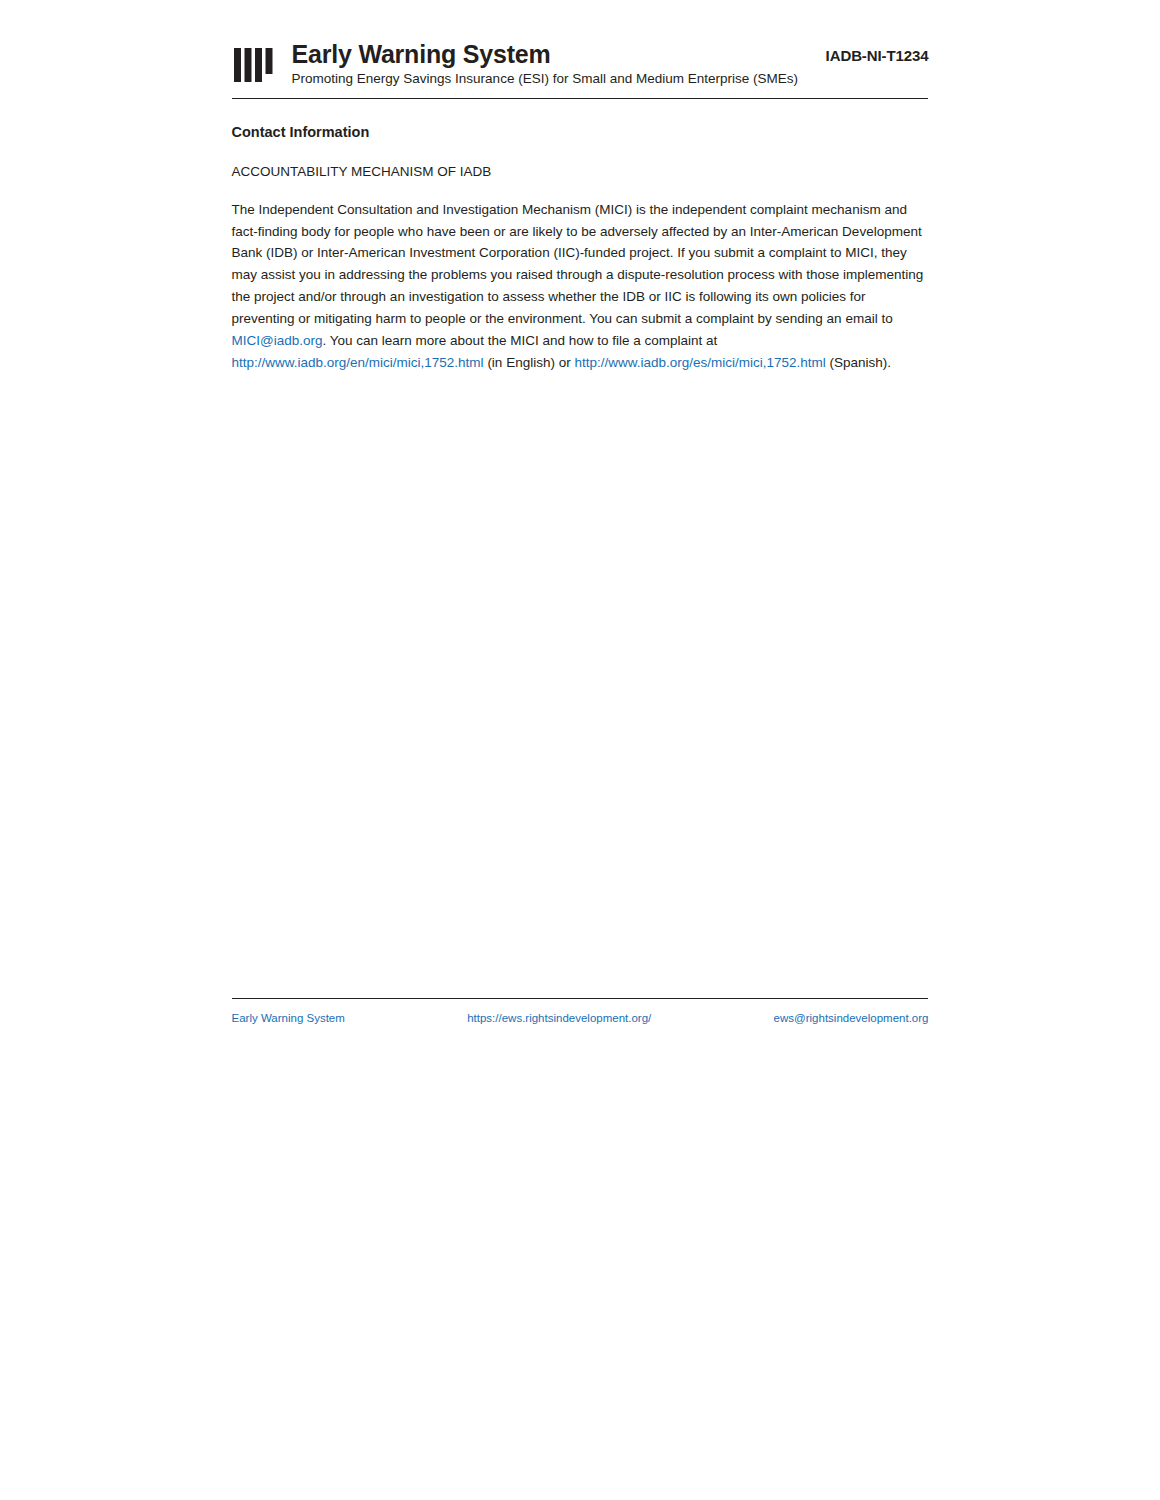Early Warning System
Promoting Energy Savings Insurance (ESI) for Small and Medium Enterprise (SMEs)
IADB-NI-T1234
Contact Information
ACCOUNTABILITY MECHANISM OF IADB
The Independent Consultation and Investigation Mechanism (MICI) is the independent complaint mechanism and fact-finding body for people who have been or are likely to be adversely affected by an Inter-American Development Bank (IDB) or Inter-American Investment Corporation (IIC)-funded project. If you submit a complaint to MICI, they may assist you in addressing the problems you raised through a dispute-resolution process with those implementing the project and/or through an investigation to assess whether the IDB or IIC is following its own policies for preventing or mitigating harm to people or the environment. You can submit a complaint by sending an email to MICI@iadb.org. You can learn more about the MICI and how to file a complaint at http://www.iadb.org/en/mici/mici,1752.html (in English) or http://www.iadb.org/es/mici/mici,1752.html (Spanish).
Early Warning System
https://ews.rightsindevelopment.org/
ews@rightsindevelopment.org